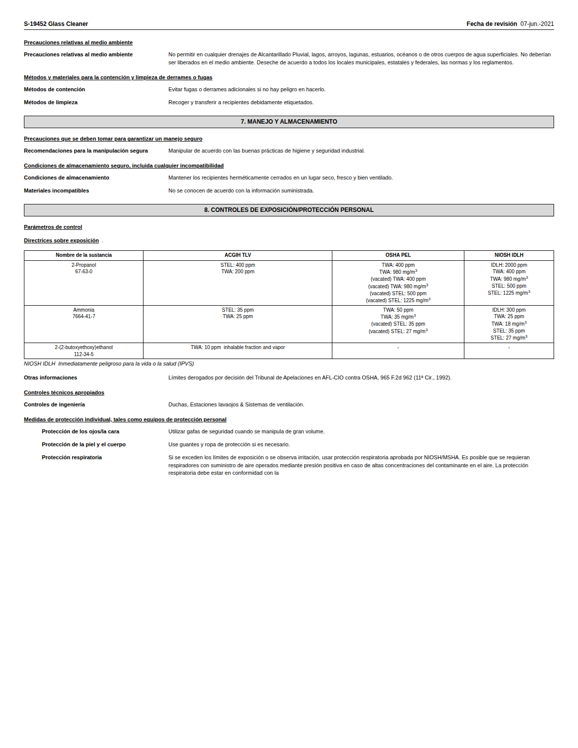S-19452 Glass Cleaner
Fecha de revisión 07-jun.-2021
Precauciones relativas al medio ambiente
Precauciones relativas al medio ambiente
No permitir en cualquier drenajes de Alcantarillado Pluvial, lagos, arroyos, lagunas, estuarios, océanos o de otros cuerpos de agua superficiales. No deberían ser liberados en el medio ambiente. Deseche de acuerdo a todos los locales municipales, estatales y federales, las normas y los reglamentos.
Métodos y materiales para la contención y limpieza de derrames o fugas
Métodos de contención
Evitar fugas o derrames adicionales si no hay peligro en hacerlo.
Métodos de limpieza
Recoger y transferir a recipientes debidamente etiquetados.
7. MANEJO Y ALMACENAMIENTO
Precauciones que se deben tomar para garantizar un manejo seguro
Recomendaciones para la manipulación segura
Manipular de acuerdo con las buenas prácticas de higiene y seguridad industrial.
Condiciones de almacenamiento seguro, incluida cualquier incompatibilidad
Condiciones de almacenamiento
Mantener los recipientes herméticamente cerrados en un lugar seco, fresco y bien ventilado.
Materiales incompatibles
No se conocen de acuerdo con la información suministrada.
8. CONTROLES DE EXPOSICIÓN/PROTECCIÓN PERSONAL
Parámetros de control
Directrices sobre exposición.
| Nombre de la sustancia | ACGIH TLV | OSHA PEL | NIOSH IDLH |
| --- | --- | --- | --- |
| 2-Propanol 67-63-0 | STEL: 400 ppm TWA: 200 ppm | TWA: 400 ppm TWA: 980 mg/m 3 (vacated) TWA: 400 ppm (vacated) TWA: 980 mg/m 3 (vacated) STEL: 500 ppm (vacated) STEL: 1225 mg/m 3 | IDLH: 2000 ppm TWA: 400 ppm TWA: 980 mg/m 3 STEL: 500 ppm STEL: 1225 mg/m 3 |
| Ammonia 7664-41-7 | STEL: 35 ppm TWA: 25 ppm | TWA: 50 ppm TWA: 35 mg/m 3 (vacated) STEL: 35 ppm (vacated) STEL: 27 mg/m 3 | IDLH: 300 ppm TWA: 25 ppm TWA: 18 mg/m 3 STEL: 35 ppm STEL: 27 mg/m 3 |
| 2-(2-butoxyethoxy)ethanol 112-34-5 | TWA: 10 ppm inhalable fraction and vapor | - | - |
NIOSH IDLH Inmediatamente peligroso para la vida o la salud (IPVS)
Otras informaciones
Límites derogados por decisión del Tribunal de Apelaciones en AFL-CIO contra OSHA, 965 F.2d 962 (11ª Cir., 1992).
Controles técnicos apropiados
Controles de ingeniería
Duchas, Estaciones lavaojos & Sistemas de ventilación.
Medidas de protección individual, tales como equipos de protección personal
Protección de los ojos/la cara
Utilizar gafas de seguridad cuando se manipula de gran volume.
Protección de la piel y el cuerpo
Use guantes y ropa de protección si es necesario.
Protección respiratoria
Si se exceden los límites de exposición o se observa irritación, usar protección respiratoria aprobada por NIOSH/MSHA. Es posible que se requieran respiradores con suministro de aire operados mediante presión positiva en caso de altas concentraciones del contaminante en el aire. La protección respiratoria debe estar en conformidad con la